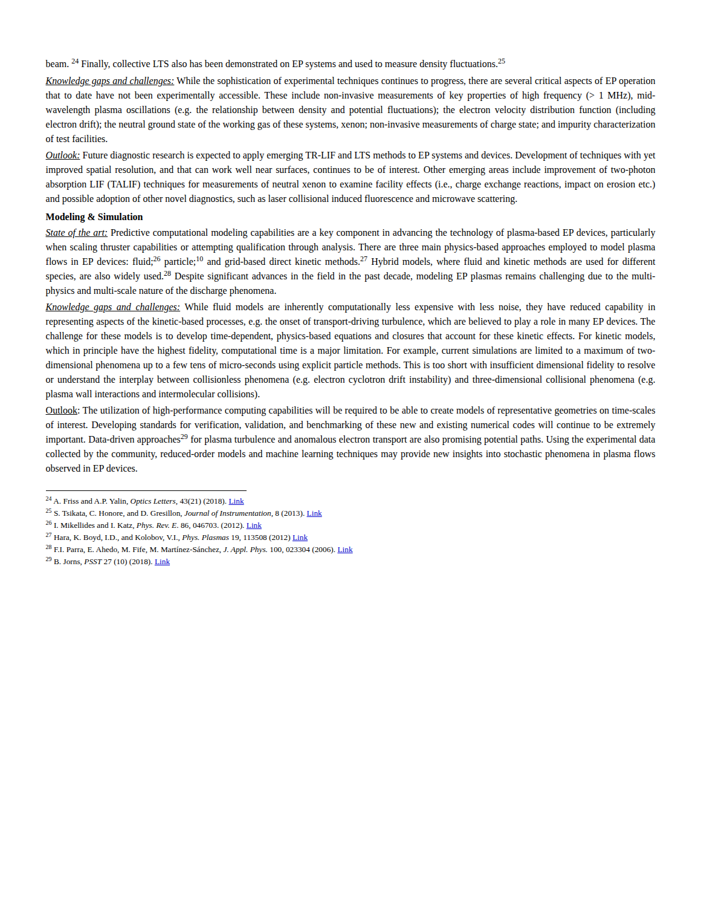beam. 24 Finally, collective LTS also has been demonstrated on EP systems and used to measure density fluctuations.25
Knowledge gaps and challenges: While the sophistication of experimental techniques continues to progress, there are several critical aspects of EP operation that to date have not been experimentally accessible. These include non-invasive measurements of key properties of high frequency (> 1 MHz), mid-wavelength plasma oscillations (e.g. the relationship between density and potential fluctuations); the electron velocity distribution function (including electron drift); the neutral ground state of the working gas of these systems, xenon; non-invasive measurements of charge state; and impurity characterization of test facilities.
Outlook: Future diagnostic research is expected to apply emerging TR-LIF and LTS methods to EP systems and devices. Development of techniques with yet improved spatial resolution, and that can work well near surfaces, continues to be of interest. Other emerging areas include improvement of two-photon absorption LIF (TALIF) techniques for measurements of neutral xenon to examine facility effects (i.e., charge exchange reactions, impact on erosion etc.) and possible adoption of other novel diagnostics, such as laser collisional induced fluorescence and microwave scattering.
Modeling & Simulation
State of the art: Predictive computational modeling capabilities are a key component in advancing the technology of plasma-based EP devices, particularly when scaling thruster capabilities or attempting qualification through analysis. There are three main physics-based approaches employed to model plasma flows in EP devices: fluid;26 particle;10 and grid-based direct kinetic methods.27 Hybrid models, where fluid and kinetic methods are used for different species, are also widely used.28 Despite significant advances in the field in the past decade, modeling EP plasmas remains challenging due to the multi-physics and multi-scale nature of the discharge phenomena.
Knowledge gaps and challenges: While fluid models are inherently computationally less expensive with less noise, they have reduced capability in representing aspects of the kinetic-based processes, e.g. the onset of transport-driving turbulence, which are believed to play a role in many EP devices. The challenge for these models is to develop time-dependent, physics-based equations and closures that account for these kinetic effects. For kinetic models, which in principle have the highest fidelity, computational time is a major limitation. For example, current simulations are limited to a maximum of two-dimensional phenomena up to a few tens of micro-seconds using explicit particle methods. This is too short with insufficient dimensional fidelity to resolve or understand the interplay between collisionless phenomena (e.g. electron cyclotron drift instability) and three-dimensional collisional phenomena (e.g. plasma wall interactions and intermolecular collisions).
Outlook: The utilization of high-performance computing capabilities will be required to be able to create models of representative geometries on time-scales of interest. Developing standards for verification, validation, and benchmarking of these new and existing numerical codes will continue to be extremely important. Data-driven approaches29 for plasma turbulence and anomalous electron transport are also promising potential paths. Using the experimental data collected by the community, reduced-order models and machine learning techniques may provide new insights into stochastic phenomena in plasma flows observed in EP devices.
24 A. Friss and A.P. Yalin, Optics Letters, 43(21) (2018). Link
25 S. Tsikata, C. Honore, and D. Gresillon, Journal of Instrumentation, 8 (2013). Link
26 I. Mikellides and I. Katz, Phys. Rev. E. 86, 046703. (2012). Link
27 Hara, K. Boyd, I.D., and Kolobov, V.I., Phys. Plasmas 19, 113508 (2012) Link
28 F.I. Parra, E. Ahedo, M. Fife, M. Martínez-Sánchez, J. Appl. Phys. 100, 023304 (2006). Link
29 B. Jorns, PSST 27 (10) (2018). Link